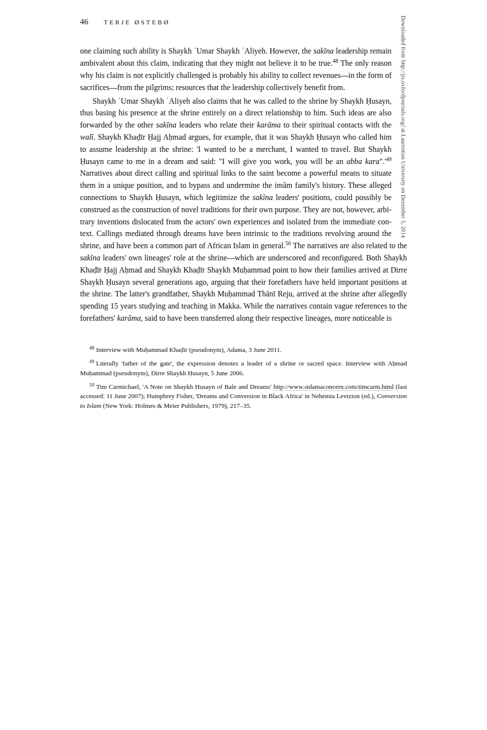Downloaded from http://jis.oxfordjournals.org/ at Laurentian University on December 5, 2014
46 Terje Østebø
one claiming such ability is Shaykh ʿUmar Shaykh ʿAliyeh. However, the sakīna leadership remain ambivalent about this claim, indicating that they might not believe it to be true.48 The only reason why his claim is not explicitly challenged is probably his ability to collect revenues—in the form of sacrifices—from the pilgrims; resources that the leadership collectively benefit from.
Shaykh ʿUmar Shaykh ʿAliyeh also claims that he was called to the shrine by Shaykh Ḥusayn, thus basing his presence at the shrine entirely on a direct relationship to him. Such ideas are also forwarded by the other sakīna leaders who relate their karāma to their spiritual contacts with the walī. Shaykh Khaḍīr Ḥajj Aḥmad argues, for example, that it was Shaykh Ḥusayn who called him to assume leadership at the shrine: 'I wanted to be a merchant, I wanted to travel. But Shaykh Ḥusayn came to me in a dream and said: "I will give you work, you will be an abba kara".'49 Narratives about direct calling and spiritual links to the saint become a powerful means to situate them in a unique position, and to bypass and undermine the imām family's history. These alleged connections to Shaykh Ḥusayn, which legitimize the sakīna leaders' positions, could possibly be construed as the construction of novel traditions for their own purpose. They are not, however, arbitrary inventions dislocated from the actors' own experiences and isolated from the immediate context. Callings mediated through dreams have been intrinsic to the traditions revolving around the shrine, and have been a common part of African Islam in general.50 The narratives are also related to the sakīna leaders' own lineages' role at the shrine—which are underscored and reconfigured. Both Shaykh Khaḍīr Ḥajj Aḥmad and Shaykh Khaḍīr Shaykh Muḥammad point to how their families arrived at Dirre Shaykh Ḥusayn several generations ago, arguing that their forefathers have held important positions at the shrine. The latter's grandfather, Shaykh Muḥammad Thānī Reju, arrived at the shrine after allegedly spending 15 years studying and teaching in Makka. While the narratives contain vague references to the forefathers' karāma, said to have been transferred along their respective lineages, more noticeable is
48 Interview with Muḥammad Khaḍīr (pseudonym), Adama, 3 June 2011.
49 Literally 'father of the gate', the expression denotes a leader of a shrine or sacred space. Interview with Aḥmad Muḥammad (pseudonym), Dirre Shaykh Ḥusayn, 5 June 2006.
50 Tim Carmichael, 'A Note on Shaykh Husayn of Bale and Dreams' http://www.sidamaconcern.com/timcarm.html (last accessed: 11 June 2007); Humphrey Fisher, 'Dreams and Conversion in Black Africa' in Nehemia Levtzion (ed.), Conversion to Islam (New York: Holmes & Meier Publishers, 1979), 217–35.